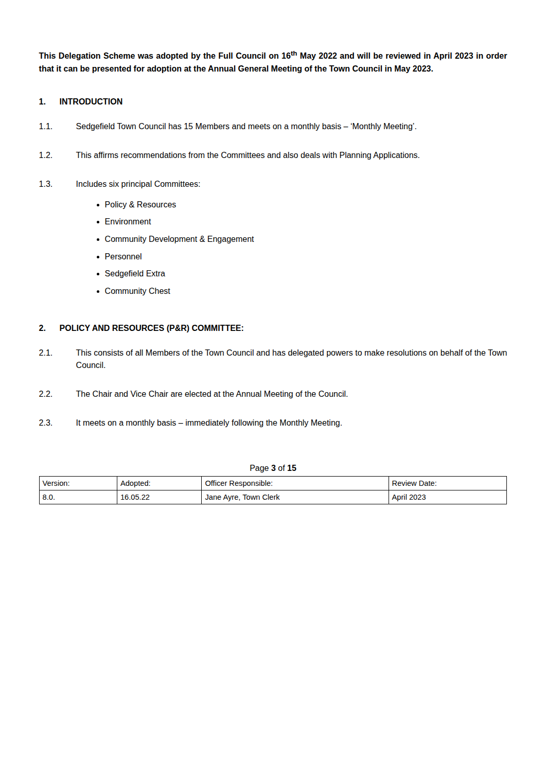This Delegation Scheme was adopted by the Full Council on 16th May 2022 and will be reviewed in April 2023 in order that it can be presented for adoption at the Annual General Meeting of the Town Council in May 2023.
1. INTRODUCTION
1.1.
Sedgefield Town Council has 15 Members and meets on a monthly basis – ‘Monthly Meeting’.
1.2.
This affirms recommendations from the Committees and also deals with Planning Applications.
1.3.
Includes six principal Committees:
Policy & Resources
Environment
Community Development & Engagement
Personnel
Sedgefield Extra
Community Chest
2. POLICY AND RESOURCES (P&R) COMMITTEE:
2.1.
This consists of all Members of the Town Council and has delegated powers to make resolutions on behalf of the Town Council.
2.2.
The Chair and Vice Chair are elected at the Annual Meeting of the Council.
2.3.
It meets on a monthly basis – immediately following the Monthly Meeting.
Page 3 of 15
| Version: | Adopted: | Officer Responsible: | Review Date: |
| 8.0. | 16.05.22 | Jane Ayre, Town Clerk | April 2023 |